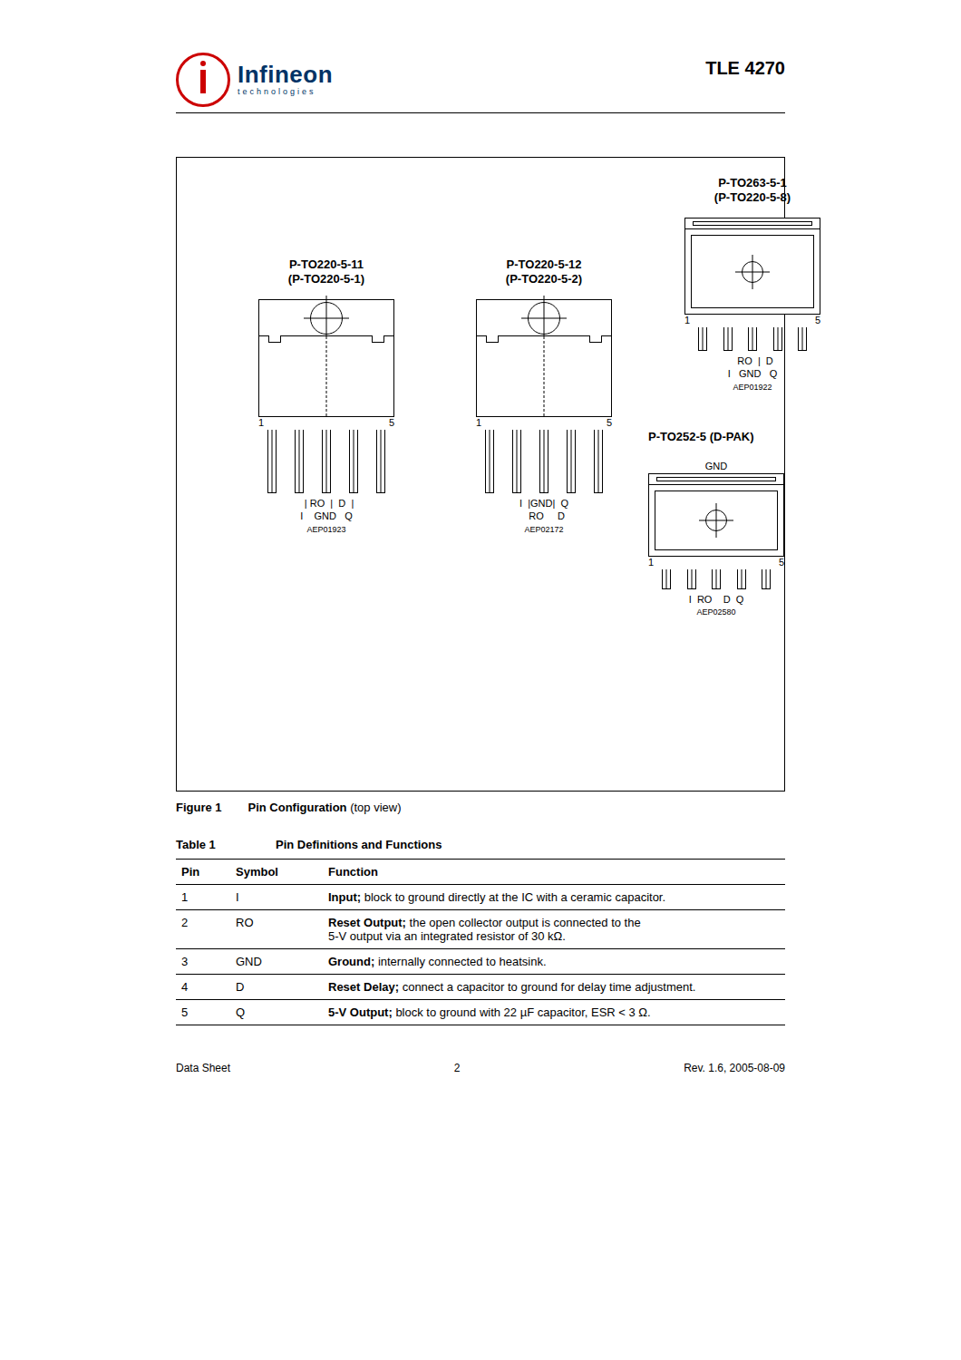Infineon
technologies
TLE 4270
P-TO220-5-11
(P-TO220-5-1)
15
| RO | D | I GND Q
AEP01923
P-TO220-5-12
(P-TO220-5-2)
15
I |GND| Q RO D
AEP02172
P-TO263-5-1
(P-TO220-5-8)
15
RO | D I GND Q
AEP01922
P-TO252-5 (D-PAK)
GND
15
I RO D Q
AEP02580
Figure 1 Pin Configuration (top view)
Table 1 Pin Definitions and Functions
| Pin | Symbol | Function |
| --- | --- | --- |
| 1 | I | Input; block to ground directly at the IC with a ceramic capacitor. |
| 2 | RO | Reset Output; the open collector output is connected to the 5-V output via an integrated resistor of 30 kΩ. |
| 3 | GND | Ground; internally connected to heatsink. |
| 4 | D | Reset Delay; connect a capacitor to ground for delay time adjustment. |
| 5 | Q | 5-V Output; block to ground with 22 µF capacitor, ESR < 3 Ω. |
Data Sheet
2
Rev. 1.6, 2005-08-09